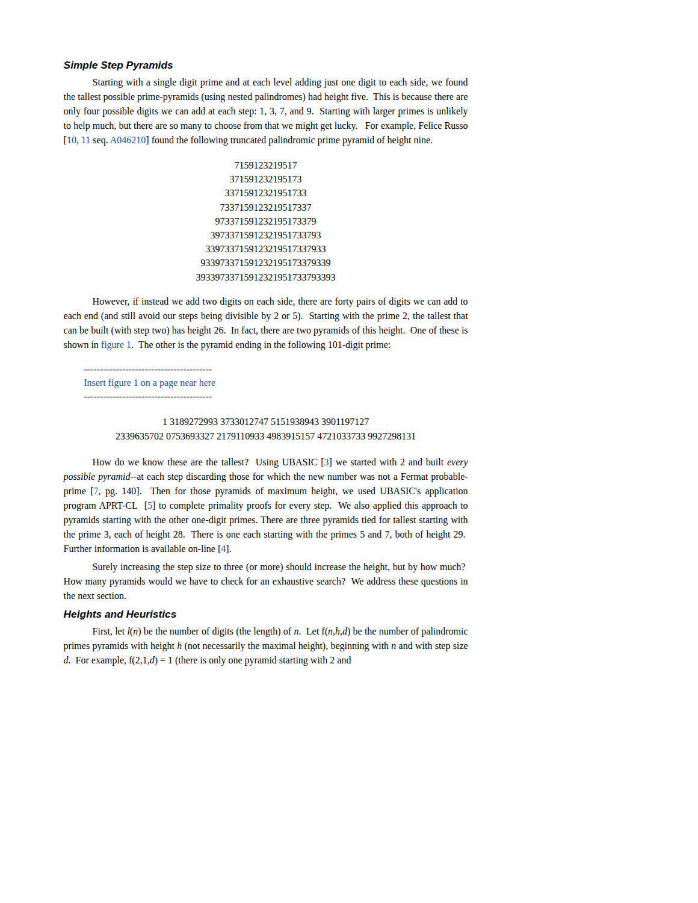Simple Step Pyramids
Starting with a single digit prime and at each level adding just one digit to each side, we found the tallest possible prime-pyramids (using nested palindromes) had height five. This is because there are only four possible digits we can add at each step: 1, 3, 7, and 9. Starting with larger primes is unlikely to help much, but there are so many to choose from that we might get lucky. For example, Felice Russo [10, 11 seq. A046210] found the following truncated palindromic prime pyramid of height nine.
7159123219517
371591232195173
33715912321951733
7337159123219517337
973371591232195173379
39733715912321951733793
3397337159123219517337933
933973371591232195173379339
39339733715912321951733793393
However, if instead we add two digits on each side, there are forty pairs of digits we can add to each end (and still avoid our steps being divisible by 2 or 5). Starting with the prime 2, the tallest that can be built (with step two) has height 26. In fact, there are two pyramids of this height. One of these is shown in figure 1. The other is the pyramid ending in the following 101-digit prime:
----------------------------------------
Insert figure 1 on a page near here
----------------------------------------
1 3189272993 3733012747 5151938943 3901197127
2339635702 0753693327 2179110933 4983915157 4721033733 9927298131
How do we know these are the tallest? Using UBASIC [3] we started with 2 and built every possible pyramid--at each step discarding those for which the new number was not a Fermat probable-prime [7, pg. 140]. Then for those pyramids of maximum height, we used UBASIC's application program APRT-CL [5] to complete primality proofs for every step. We also applied this approach to pyramids starting with the other one-digit primes. There are three pyramids tied for tallest starting with the prime 3, each of height 28. There is one each starting with the primes 5 and 7, both of height 29. Further information is available on-line [4].
Surely increasing the step size to three (or more) should increase the height, but by how much? How many pyramids would we have to check for an exhaustive search? We address these questions in the next section.
Heights and Heuristics
First, let l(n) be the number of digits (the length) of n. Let f(n,h,d) be the number of palindromic primes pyramids with height h (not necessarily the maximal height), beginning with n and with step size d. For example, f(2,1,d) = 1 (there is only one pyramid starting with 2 and